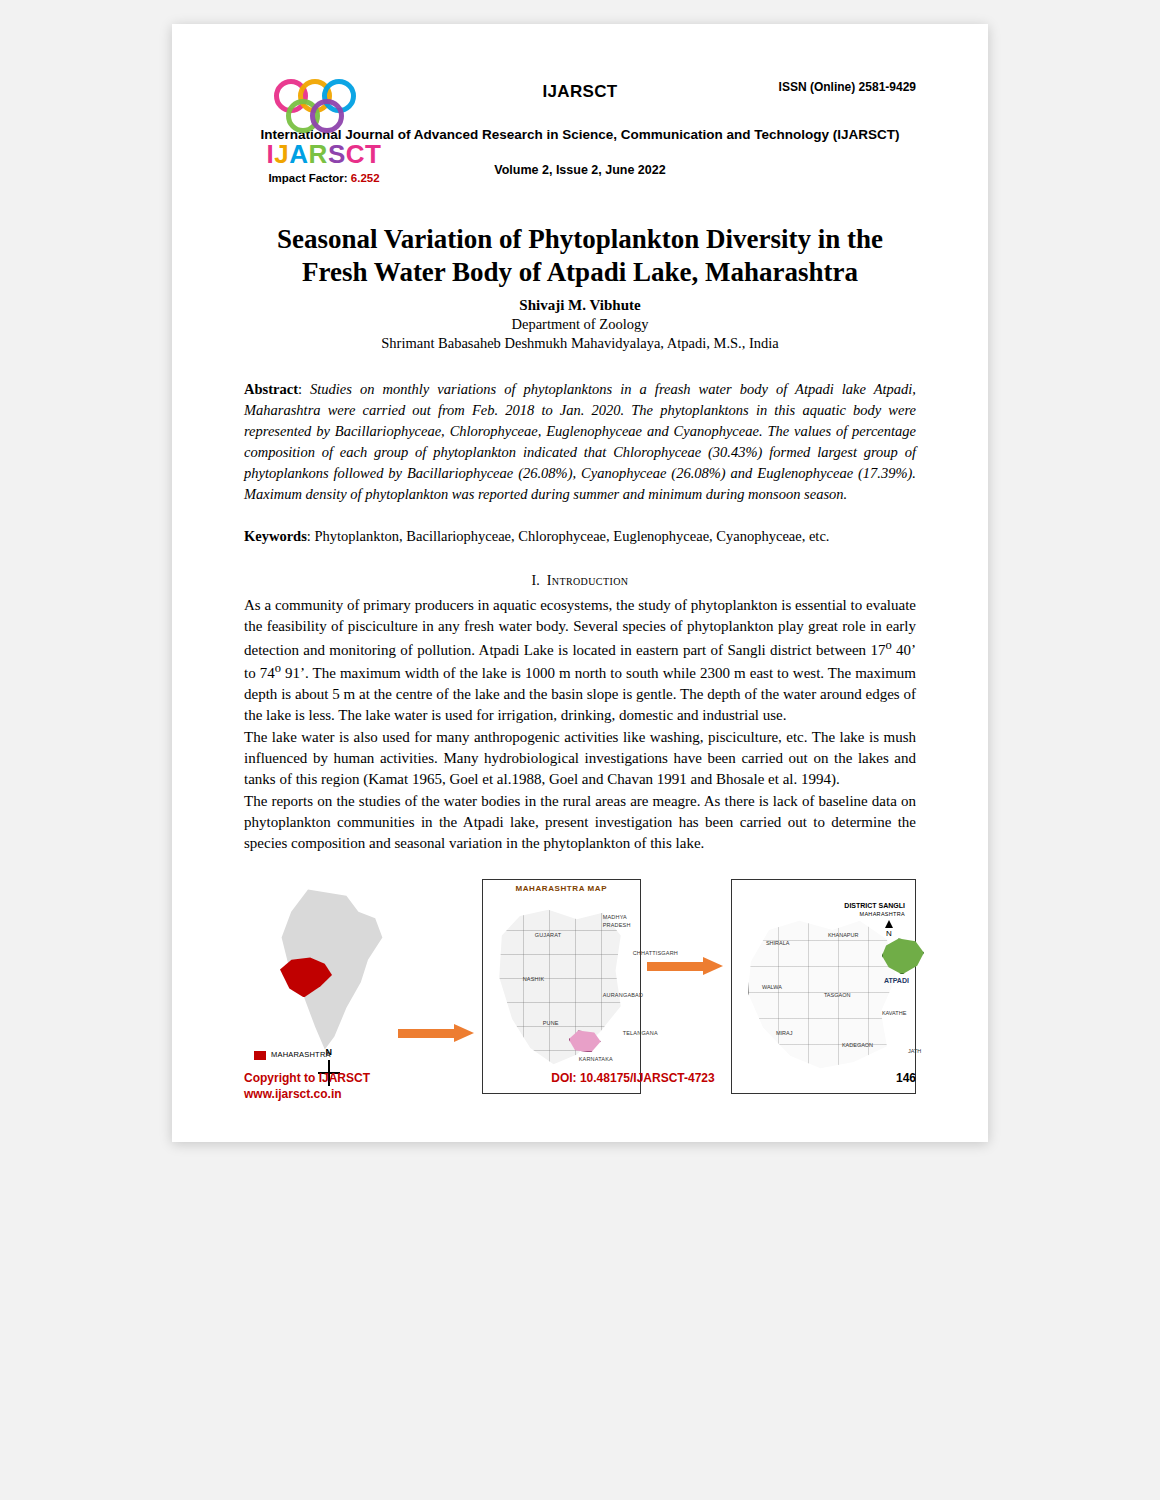ISSN (Online) 2581-9429
IJARSCT
Impact Factor: 6.252
IJARSCT
International Journal of Advanced Research in Science, Communication and Technology (IJARSCT)
Volume 2, Issue 2, June 2022
Seasonal Variation of Phytoplankton Diversity in the Fresh Water Body of Atpadi Lake, Maharashtra
Shivaji M. Vibhute
Department of Zoology
Shrimant Babasaheb Deshmukh Mahavidyalaya, Atpadi, M.S., India
Abstract: Studies on monthly variations of phytoplanktons in a freash water body of Atpadi lake Atpadi, Maharashtra were carried out from Feb. 2018 to Jan. 2020. The phytoplanktons in this aquatic body were represented by Bacillariophyceae, Chlorophyceae, Euglenophyceae and Cyanophyceae. The values of percentage composition of each group of phytoplankton indicated that Chlorophyceae (30.43%) formed largest group of phytoplankons followed by Bacillariophyceae (26.08%), Cyanophyceae (26.08%) and Euglenophyceae (17.39%). Maximum density of phytoplankton was reported during summer and minimum during monsoon season.
Keywords: Phytoplankton, Bacillariophyceae, Chlorophyceae, Euglenophyceae, Cyanophyceae, etc.
I. Introduction
As a community of primary producers in aquatic ecosystems, the study of phytoplankton is essential to evaluate the feasibility of pisciculture in any fresh water body. Several species of phytoplankton play great role in early detection and monitoring of pollution. Atpadi Lake is located in eastern part of Sangli district between 17o 40’ to 74o 91’. The maximum width of the lake is 1000 m north to south while 2300 m east to west. The maximum depth is about 5 m at the centre of the lake and the basin slope is gentle. The depth of the water around edges of the lake is less. The lake water is used for irrigation, drinking, domestic and industrial use.
The lake water is also used for many anthropogenic activities like washing, pisciculture, etc. The lake is mush influenced by human activities. Many hydrobiological investigations have been carried out on the lakes and tanks of this region (Kamat 1965, Goel et al.1988, Goel and Chavan 1991 and Bhosale et al. 1994).
The reports on the studies of the water bodies in the rural areas are meagre. As there is lack of baseline data on phytoplankton communities in the Atpadi lake, present investigation has been carried out to determine the species composition and seasonal variation in the phytoplankton of this lake.
MAHARASHTRA
N
MAHARASHTRA MAP
MADHYA PRADESH
GUJARAT
CHHATTISGARH
NASHIK
AURANGABAD
PUNE
TELANGANA
KARNATAKA
N
DISTRICT SANGLIMAHARASHTRA
ATPADI
SHIRALA
KHANAPUR
WALWA
TASGAON
KAVATHE
MIRAJ
KADEGAON
JATH
Copyright to IJARSCT
www.ijarsct.co.in
DOI: 10.48175/IJARSCT-4723
146